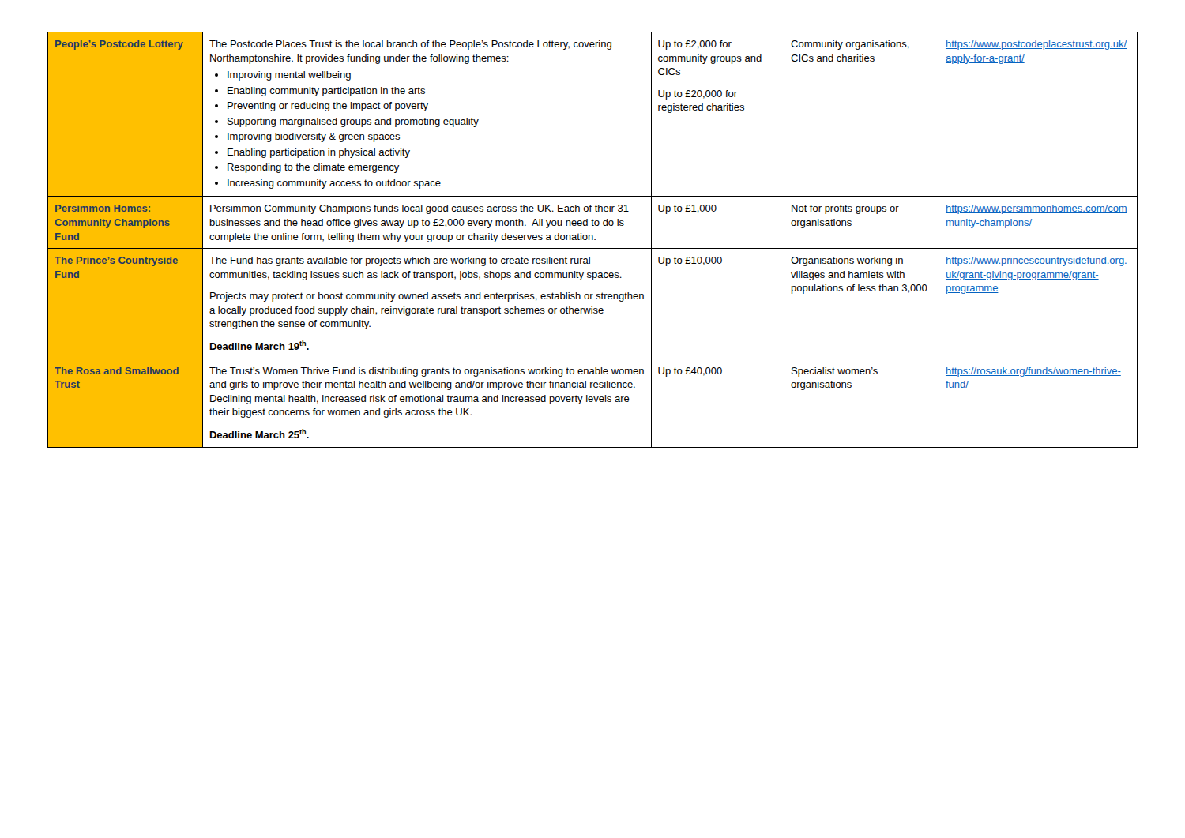| People’s Postcode Lottery | The Postcode Places Trust is the local branch of the People’s Postcode Lottery, covering Northamptonshire. It provides funding under the following themes: Improving mental wellbeing Enabling community participation in the arts Preventing or reducing the impact of poverty Supporting marginalised groups and promoting equality Improving biodiversity & green spaces Enabling participation in physical activity Responding to the climate emergency Increasing community access to outdoor space | Up to £2,000 for community groups and CICs Up to £20,000 for registered charities | Community organisations, CICs and charities | https://www.postcodeplacestrust.org.uk/apply-for-a-grant/ |
| Persimmon Homes: Community Champions Fund | Persimmon Community Champions funds local good causes across the UK. Each of their 31 businesses and the head office gives away up to £2,000 every month. All you need to do is complete the online form, telling them why your group or charity deserves a donation. | Up to £1,000 | Not for profits groups or organisations | https://www.persimmonhomes.com/community-champions/ |
| The Prince’s Countryside Fund | The Fund has grants available for projects which are working to create resilient rural communities, tackling issues such as lack of transport, jobs, shops and community spaces. Projects may protect or boost community owned assets and enterprises, establish or strengthen a locally produced food supply chain, reinvigorate rural transport schemes or otherwise strengthen the sense of community. Deadline March 19 th . | Up to £10,000 | Organisations working in villages and hamlets with populations of less than 3,000 | https://www.princescountrysidefund.org.uk/grant-giving-programme/grant-programme |
| The Rosa and Smallwood Trust | The Trust’s Women Thrive Fund is distributing grants to organisations working to enable women and girls to improve their mental health and wellbeing and/or improve their financial resilience. Declining mental health, increased risk of emotional trauma and increased poverty levels are their biggest concerns for women and girls across the UK. Deadline March 25 th . | Up to £40,000 | Specialist women’s organisations | https://rosauk.org/funds/women-thrive-fund/ |